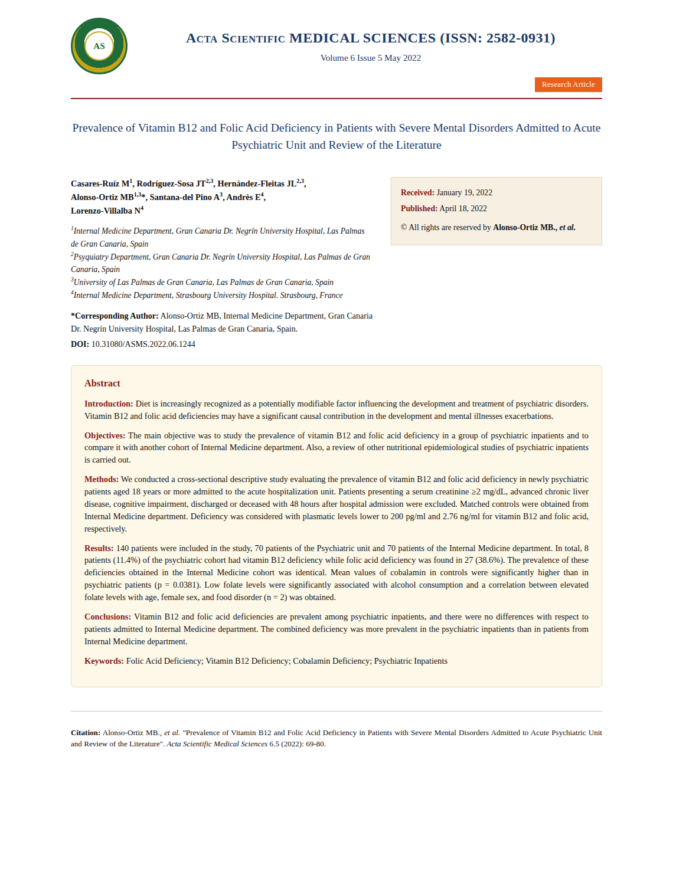Acta Scientific MEDICAL SCIENCES (ISSN: 2582-0931)
Volume 6 Issue 5 May 2022
Research Article
Prevalence of Vitamin B12 and Folic Acid Deficiency in Patients with Severe Mental Disorders Admitted to Acute Psychiatric Unit and Review of the Literature
Casares-Ruíz M1, Rodríguez-Sosa JT2,3, Hernández-Fleitas JL2,3,
Alonso-Ortiz MB1,3*, Santana-del Pino A3, Andrès E4,
Lorenzo-Villalba N4
1Internal Medicine Department, Gran Canaria Dr. Negrín University Hospital, Las Palmas de Gran Canaria, Spain
2Psyquiatry Department, Gran Canaria Dr. Negrín University Hospital, Las Palmas de Gran Canaria, Spain
3University of Las Palmas de Gran Canaria, Las Palmas de Gran Canaria, Spain
4Internal Medicine Department, Strasbourg University Hospital. Strasbourg, France
*Corresponding Author: Alonso-Ortiz MB, Internal Medicine Department, Gran Canaria Dr. Negrín University Hospital, Las Palmas de Gran Canaria, Spain.
DOI: 10.31080/ASMS.2022.06.1244
Received: January 19, 2022
Published: April 18, 2022
© All rights are reserved by Alonso-Ortiz MB., et al.
Abstract
Introduction: Diet is increasingly recognized as a potentially modifiable factor influencing the development and treatment of psychiatric disorders. Vitamin B12 and folic acid deficiencies may have a significant causal contribution in the development and mental illnesses exacerbations.
Objectives: The main objective was to study the prevalence of vitamin B12 and folic acid deficiency in a group of psychiatric inpatients and to compare it with another cohort of Internal Medicine department. Also, a review of other nutritional epidemiological studies of psychiatric inpatients is carried out.
Methods: We conducted a cross-sectional descriptive study evaluating the prevalence of vitamin B12 and folic acid deficiency in newly psychiatric patients aged 18 years or more admitted to the acute hospitalization unit. Patients presenting a serum creatinine ≥2 mg/dL, advanced chronic liver disease, cognitive impairment, discharged or deceased with 48 hours after hospital admission were excluded. Matched controls were obtained from Internal Medicine department. Deficiency was considered with plasmatic levels lower to 200 pg/ml and 2.76 ng/ml for vitamin B12 and folic acid, respectively.
Results: 140 patients were included in the study, 70 patients of the Psychiatric unit and 70 patients of the Internal Medicine department. In total, 8 patients (11.4%) of the psychiatric cohort had vitamin B12 deficiency while folic acid deficiency was found in 27 (38.6%). The prevalence of these deficiencies obtained in the Internal Medicine cohort was identical. Mean values of cobalamin in controls were significantly higher than in psychiatric patients (p = 0.0381). Low folate levels were significantly associated with alcohol consumption and a correlation between elevated folate levels with age, female sex, and food disorder (n = 2) was obtained.
Conclusions: Vitamin B12 and folic acid deficiencies are prevalent among psychiatric inpatients, and there were no differences with respect to patients admitted to Internal Medicine department. The combined deficiency was more prevalent in the psychiatric inpatients than in patients from Internal Medicine department.
Keywords: Folic Acid Deficiency; Vitamin B12 Deficiency; Cobalamin Deficiency; Psychiatric Inpatients
Citation: Alonso-Ortiz MB., et al. "Prevalence of Vitamin B12 and Folic Acid Deficiency in Patients with Severe Mental Disorders Admitted to Acute Psychiatric Unit and Review of the Literature". Acta Scientific Medical Sciences 6.5 (2022): 69-80.